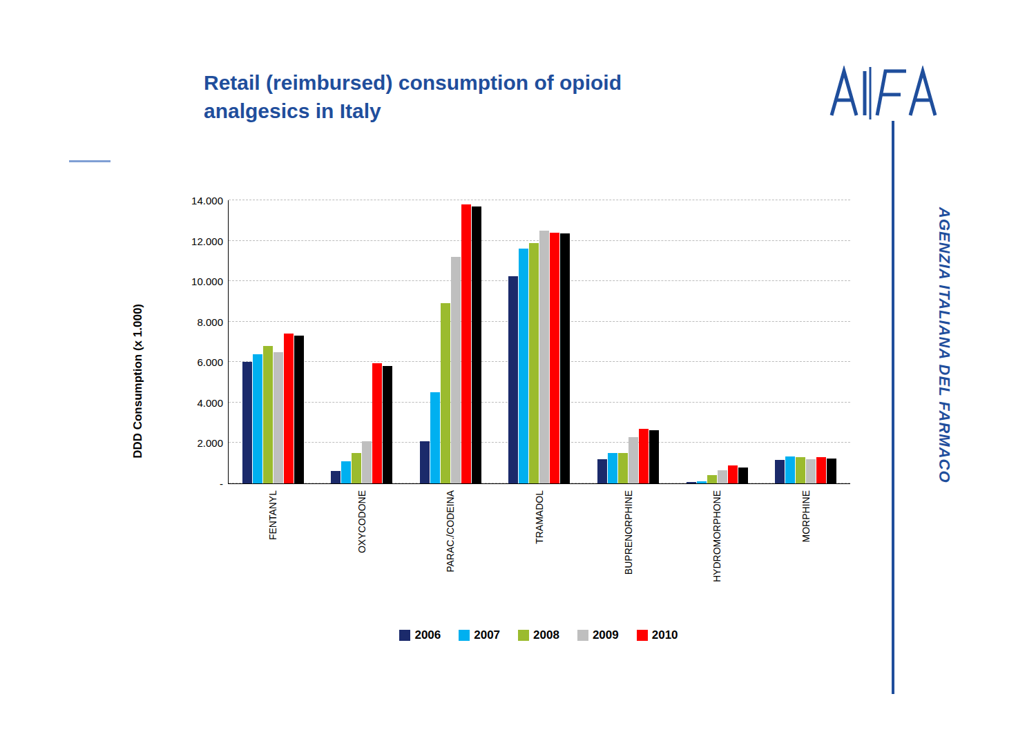Retail (reimbursed) consumption of opioid
analgesics in Italy
AGENZIA ITALIANA DEL FARMACO
DDD Consumption (x 1.000)
-
2.000
4.000
6.000
8.000
10.000
12.000
14.000
FENTANYL
OXYCODONE
PARAC./CODEINA
TRAMADOL
BUPRENORPHINE
HYDROMORPHONE
MORPHINE
2006 2007 2008 2009 2010